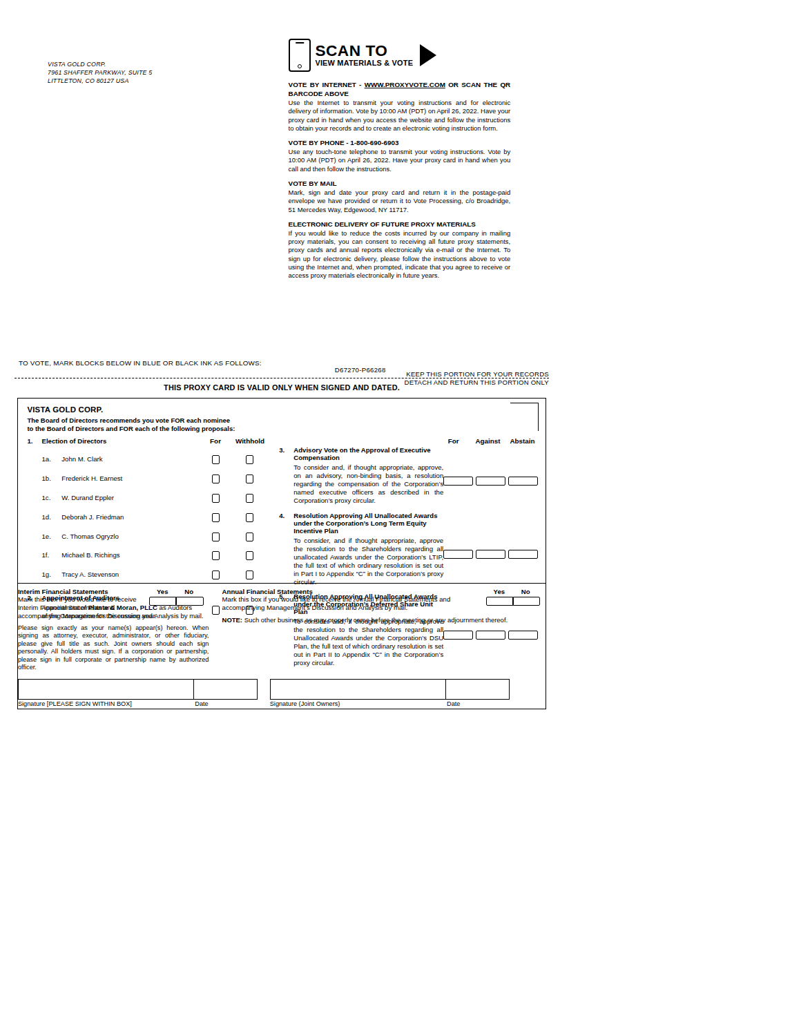VISTA GOLD CORP.
7961 SHAFFER PARKWAY, SUITE 5
LITTLETON, CO 80127 USA
SCAN TO
VIEW MATERIALS & VOTE
Vote by Internet - www.proxyvote.com or scan the QR Barcode above
Use the Internet to transmit your voting instructions and for electronic delivery of information. Vote by 10:00 AM (PDT) on April 26, 2022. Have your proxy card in hand when you access the website and follow the instructions to obtain your records and to create an electronic voting instruction form.
Vote by Phone - 1-800-690-6903
Use any touch-tone telephone to transmit your voting instructions. Vote by 10:00 AM (PDT) on April 26, 2022. Have your proxy card in hand when you call and then follow the instructions.
Vote by Mail
Mark, sign and date your proxy card and return it in the postage-paid envelope we have provided or return it to Vote Processing, c/o Broadridge, 51 Mercedes Way, Edgewood, NY 11717.
Electronic Delivery of Future Proxy Materials
If you would like to reduce the costs incurred by our company in mailing proxy materials, you can consent to receiving all future proxy statements, proxy cards and annual reports electronically via e-mail or the Internet. To sign up for electronic delivery, please follow the instructions above to vote using the Internet and, when prompted, indicate that you agree to receive or access proxy materials electronically in future years.
TO VOTE, MARK BLOCKS BELOW IN BLUE OR BLACK INK AS FOLLOWS:
D67270-P66268
KEEP THIS PORTION FOR YOUR RECORDS
DETACH AND RETURN THIS PORTION ONLY
THIS PROXY CARD IS VALID ONLY WHEN SIGNED AND DATED.
VISTA GOLD CORP.
The Board of Directors recommends you vote FOR each nominee
to the Board of Directors and FOR each of the following proposals:
| 1. | Election of Directors | For | Withhold |
| | 1a. John M. Clark | | |
| | 1b. Frederick H. Earnest | | |
| | 1c. W. Durand Eppler | | |
| | 1d. Deborah J. Friedman | | |
| | 1e. C. Thomas Ogryzlo | | |
| | 1f. Michael B. Richings | | |
| | 1g. Tracy A. Stevenson | | |
| 2. | Appointment of Auditors | | |
| | Appointment of Plante & Moran, PLLC as Auditors of the Corporation for the ensuing year. | | |
For Against Abstain
3.
Advisory Vote on the Approval of Executive Compensation
To consider and, if thought appropriate, approve, on an advisory, non-binding basis, a resolution regarding the compensation of the Corporation’s named executive officers as described in the Corporation’s proxy circular.
4.
Resolution Approving All Unallocated Awards under the Corporation’s Long Term Equity Incentive Plan
To consider, and if thought appropriate, approve the resolution to the Shareholders regarding all unallocated Awards under the Corporation’s LTIP, the full text of which ordinary resolution is set out in Part I to Appendix “C” in the Corporation’s proxy circular.
5.
Resolution Approving All Unallocated Awards under the Corporation’s Deferred Share Unit Plan
To consider and, if thought appropriate, approve the resolution to the Shareholders regarding all Unallocated Awards under the Corporation’s DSU Plan, the full text of which ordinary resolution is set out in Part II to Appendix “C” in the Corporation’s proxy circular.
Yes No
Interim Financial Statements
Mark this box if you would like to receive Interim Financial Statements and accompanying Management’s Discussion and Analysis by mail.
Please sign exactly as your name(s) appear(s) hereon. When signing as attorney, executor, administrator, or other fiduciary, please give full title as such. Joint owners should each sign personally. All holders must sign. If a corporation or partnership, please sign in full corporate or partnership name by authorized officer.
Yes No
Annual Financial Statements
Mark this box if you would like to receive the Annual Financial Statements and accompanying Management’s Discussion and Analysis by mail.
NOTE: Such other business as may properly come before the meeting or any adjournment thereof.
Signature [PLEASE SIGN WITHIN BOX]
Date
Signature (Joint Owners)
Date